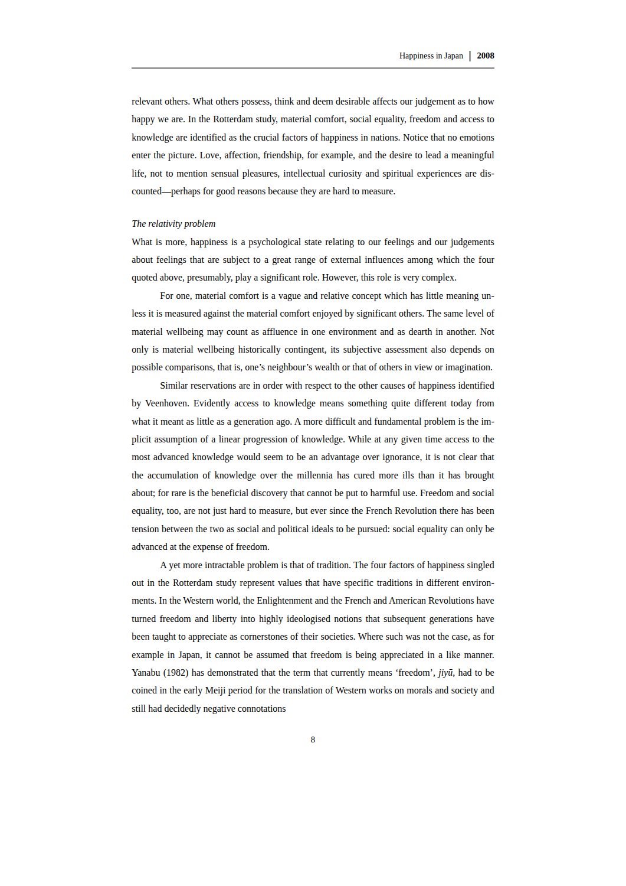Happiness in Japan 2008
relevant others. What others possess, think and deem desirable affects our judgement as to how happy we are. In the Rotterdam study, material comfort, social equality, freedom and access to knowledge are identified as the crucial factors of happiness in nations. Notice that no emotions enter the picture. Love, affection, friendship, for example, and the desire to lead a meaningful life, not to mention sensual pleasures, intellectual curiosity and spiritual experiences are discounted—perhaps for good reasons because they are hard to measure.
The relativity problem
What is more, happiness is a psychological state relating to our feelings and our judgements about feelings that are subject to a great range of external influences among which the four quoted above, presumably, play a significant role. However, this role is very complex.
For one, material comfort is a vague and relative concept which has little meaning unless it is measured against the material comfort enjoyed by significant others. The same level of material wellbeing may count as affluence in one environment and as dearth in another. Not only is material wellbeing historically contingent, its subjective assessment also depends on possible comparisons, that is, one’s neighbour’s wealth or that of others in view or imagination.
Similar reservations are in order with respect to the other causes of happiness identified by Veenhoven. Evidently access to knowledge means something quite different today from what it meant as little as a generation ago. A more difficult and fundamental problem is the implicit assumption of a linear progression of knowledge. While at any given time access to the most advanced knowledge would seem to be an advantage over ignorance, it is not clear that the accumulation of knowledge over the millennia has cured more ills than it has brought about; for rare is the beneficial discovery that cannot be put to harmful use. Freedom and social equality, too, are not just hard to measure, but ever since the French Revolution there has been tension between the two as social and political ideals to be pursued: social equality can only be advanced at the expense of freedom.
A yet more intractable problem is that of tradition. The four factors of happiness singled out in the Rotterdam study represent values that have specific traditions in different environments. In the Western world, the Enlightenment and the French and American Revolutions have turned freedom and liberty into highly ideologised notions that subsequent generations have been taught to appreciate as cornerstones of their societies. Where such was not the case, as for example in Japan, it cannot be assumed that freedom is being appreciated in a like manner. Yanabu (1982) has demonstrated that the term that currently means ‘freedom’, jiyū, had to be coined in the early Meiji period for the translation of Western works on morals and society and still had decidedly negative connotations
8